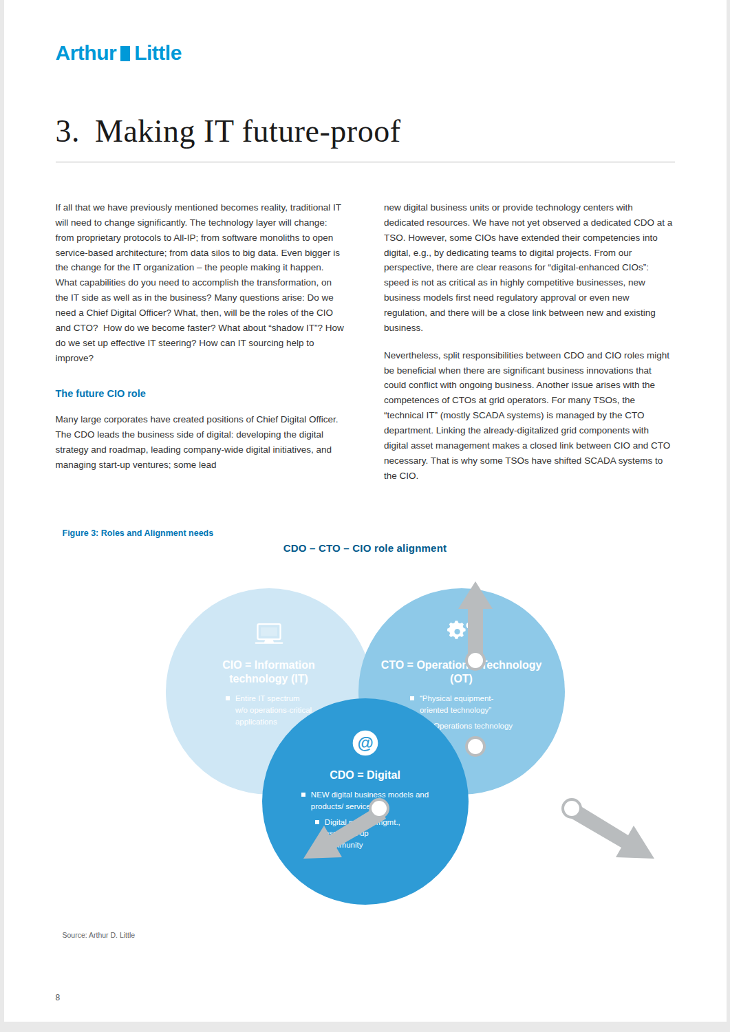Arthur Little
3. Making IT future-proof
If all that we have previously mentioned becomes reality, traditional IT will need to change significantly. The technology layer will change: from proprietary protocols to All-IP; from software monoliths to open service-based architecture; from data silos to big data. Even bigger is the change for the IT organization – the people making it happen. What capabilities do you need to accomplish the transformation, on the IT side as well as in the business? Many questions arise: Do we need a Chief Digital Officer? What, then, will be the roles of the CIO and CTO? How do we become faster? What about “shadow IT”? How do we set up effective IT steering? How can IT sourcing help to improve?
The future CIO role
Many large corporates have created positions of Chief Digital Officer. The CDO leads the business side of digital: developing the digital strategy and roadmap, leading company-wide digital initiatives, and managing start-up ventures; some lead
new digital business units or provide technology centers with dedicated resources. We have not yet observed a dedicated CDO at a TSO. However, some CIOs have extended their competencies into digital, e.g., by dedicating teams to digital projects. From our perspective, there are clear reasons for “digital-enhanced CIOs”: speed is not as critical as in highly competitive businesses, new business models first need regulatory approval or even new regulation, and there will be a close link between new and existing business.
Nevertheless, split responsibilities between CDO and CIO roles might be beneficial when there are significant business innovations that could conflict with ongoing business. Another issue arises with the competences of CTOs at grid operators. For many TSOs, the “technical IT” (mostly SCADA systems) is managed by the CTO department. Linking the already-digitalized grid components with digital asset management makes a closed link between CIO and CTO necessary. That is why some TSOs have shifted SCADA systems to the CIO.
Figure 3: Roles and Alignment needs
CDO – CTO – CIO role alignment
CIO = Information
technology (IT)
Entire IT spectrum
w/o operations-critical
applications
CTO = Operational Technology
(OT)
“Physical equipment-
oriented technology”
Operations technology
@
CDO = Digital
NEW digital business models and
products/ services
Digital partner mgmt.,
esp. start-up
community
Source: Arthur D. Little
8